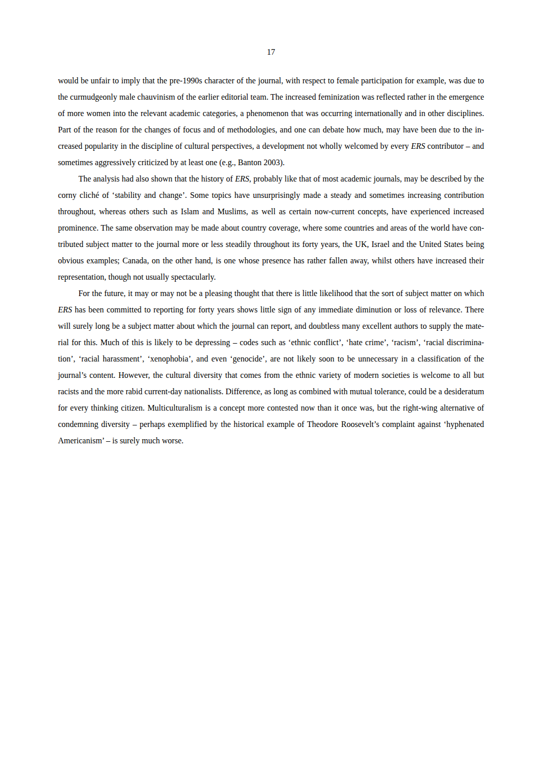17
would be unfair to imply that the pre-1990s character of the journal, with respect to female participation for example, was due to the curmudgeonly male chauvinism of the earlier editorial team. The increased feminization was reflected rather in the emergence of more women into the relevant academic categories, a phenomenon that was occurring internationally and in other disciplines. Part of the reason for the changes of focus and of methodologies, and one can debate how much, may have been due to the increased popularity in the discipline of cultural perspectives, a development not wholly welcomed by every ERS contributor – and sometimes aggressively criticized by at least one (e.g., Banton 2003).
The analysis had also shown that the history of ERS, probably like that of most academic journals, may be described by the corny cliché of ‘stability and change’. Some topics have unsurprisingly made a steady and sometimes increasing contribution throughout, whereas others such as Islam and Muslims, as well as certain now-current concepts, have experienced increased prominence. The same observation may be made about country coverage, where some countries and areas of the world have contributed subject matter to the journal more or less steadily throughout its forty years, the UK, Israel and the United States being obvious examples; Canada, on the other hand, is one whose presence has rather fallen away, whilst others have increased their representation, though not usually spectacularly.
For the future, it may or may not be a pleasing thought that there is little likelihood that the sort of subject matter on which ERS has been committed to reporting for forty years shows little sign of any immediate diminution or loss of relevance. There will surely long be a subject matter about which the journal can report, and doubtless many excellent authors to supply the material for this. Much of this is likely to be depressing – codes such as ‘ethnic conflict’, ‘hate crime’, ‘racism’, ‘racial discrimination’, ‘racial harassment’, ‘xenophobia’, and even ‘genocide’, are not likely soon to be unnecessary in a classification of the journal’s content. However, the cultural diversity that comes from the ethnic variety of modern societies is welcome to all but racists and the more rabid current-day nationalists. Difference, as long as combined with mutual tolerance, could be a desideratum for every thinking citizen. Multiculturalism is a concept more contested now than it once was, but the right-wing alternative of condemning diversity – perhaps exemplified by the historical example of Theodore Roosevelt’s complaint against ‘hyphenated Americanism’ – is surely much worse.